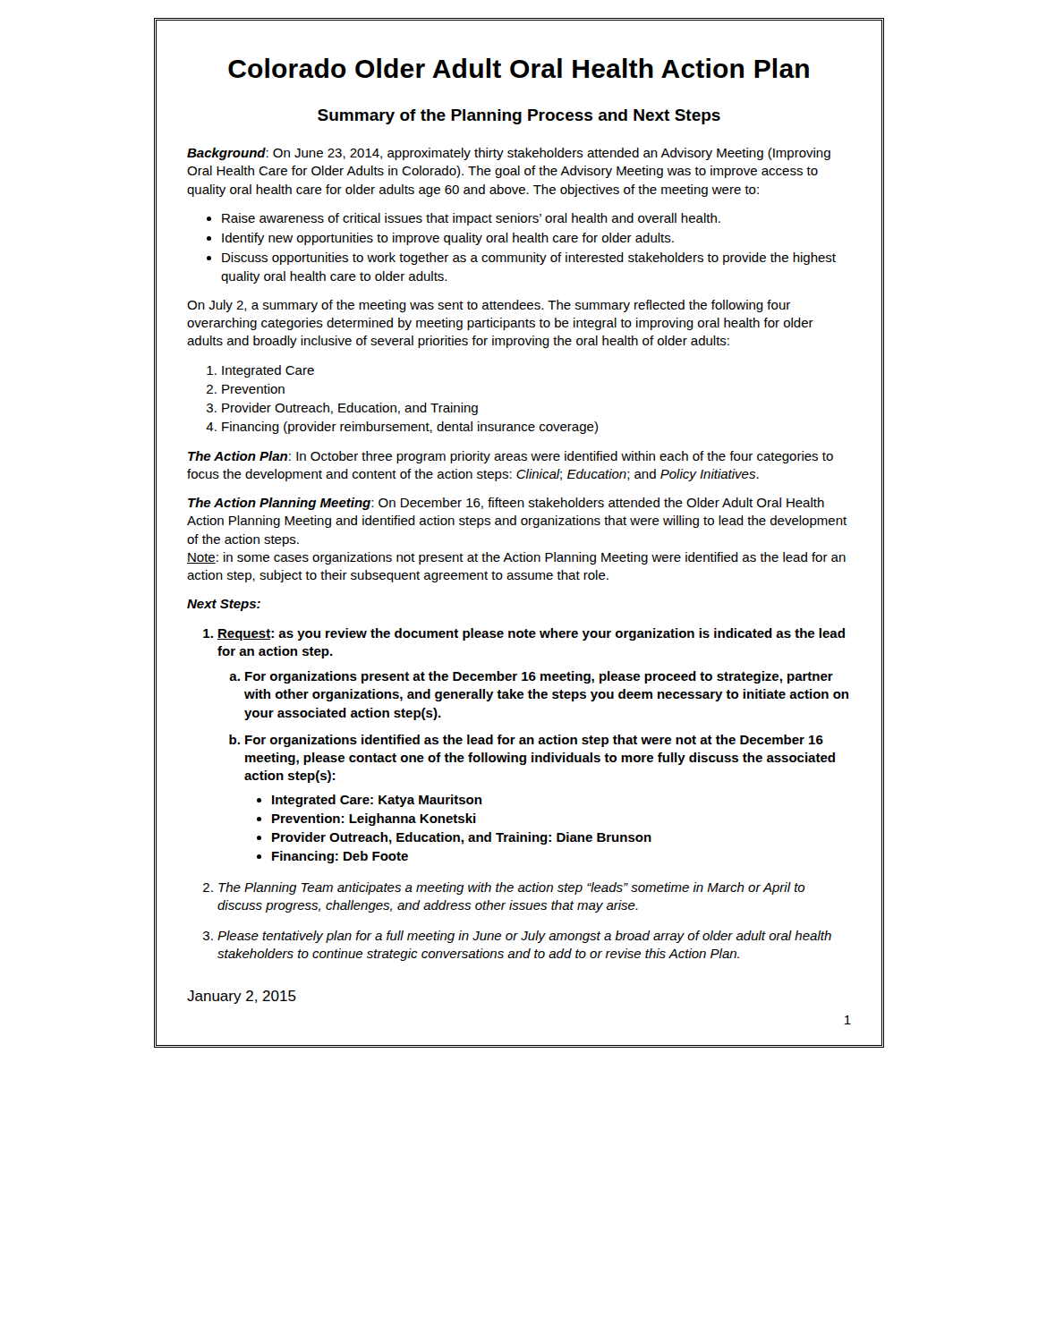Colorado Older Adult Oral Health Action Plan
Summary of the Planning Process and Next Steps
Background: On June 23, 2014, approximately thirty stakeholders attended an Advisory Meeting (Improving Oral Health Care for Older Adults in Colorado). The goal of the Advisory Meeting was to improve access to quality oral health care for older adults age 60 and above. The objectives of the meeting were to:
Raise awareness of critical issues that impact seniors’ oral health and overall health.
Identify new opportunities to improve quality oral health care for older adults.
Discuss opportunities to work together as a community of interested stakeholders to provide the highest quality oral health care to older adults.
On July 2, a summary of the meeting was sent to attendees. The summary reflected the following four overarching categories determined by meeting participants to be integral to improving oral health for older adults and broadly inclusive of several priorities for improving the oral health of older adults:
Integrated Care
Prevention
Provider Outreach, Education, and Training
Financing (provider reimbursement, dental insurance coverage)
The Action Plan: In October three program priority areas were identified within each of the four categories to focus the development and content of the action steps: Clinical; Education; and Policy Initiatives.
The Action Planning Meeting: On December 16, fifteen stakeholders attended the Older Adult Oral Health Action Planning Meeting and identified action steps and organizations that were willing to lead the development of the action steps.
Note: in some cases organizations not present at the Action Planning Meeting were identified as the lead for an action step, subject to their subsequent agreement to assume that role.
Next Steps:
Request: as you review the document please note where your organization is indicated as the lead for an action step.
For organizations present at the December 16 meeting, please proceed to strategize, partner with other organizations, and generally take the steps you deem necessary to initiate action on your associated action step(s).
For organizations identified as the lead for an action step that were not at the December 16 meeting, please contact one of the following individuals to more fully discuss the associated action step(s):
Integrated Care: Katya Mauritson
Prevention: Leighanna Konetski
Provider Outreach, Education, and Training: Diane Brunson
Financing: Deb Foote
The Planning Team anticipates a meeting with the action step “leads” sometime in March or April to discuss progress, challenges, and address other issues that may arise.
Please tentatively plan for a full meeting in June or July amongst a broad array of older adult oral health stakeholders to continue strategic conversations and to add to or revise this Action Plan.
January 2, 2015
1